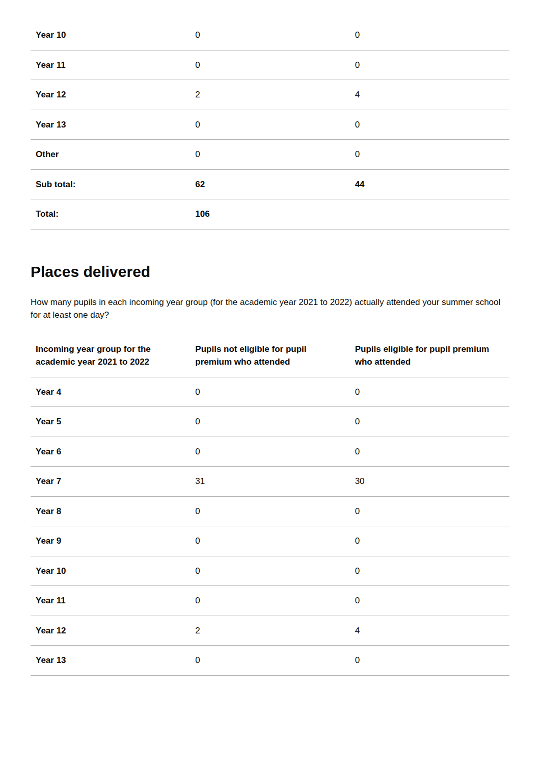| Year 10 | 0 | 0 |
| Year 11 | 0 | 0 |
| Year 12 | 2 | 4 |
| Year 13 | 0 | 0 |
| Other | 0 | 0 |
| Sub total: | 62 | 44 |
| Total: | 106 | |
Places delivered
How many pupils in each incoming year group (for the academic year 2021 to 2022) actually attended your summer school for at least one day?
| Incoming year group for the academic year 2021 to 2022 | Pupils not eligible for pupil premium who attended | Pupils eligible for pupil premium who attended |
| --- | --- | --- |
| Year 4 | 0 | 0 |
| Year 5 | 0 | 0 |
| Year 6 | 0 | 0 |
| Year 7 | 31 | 30 |
| Year 8 | 0 | 0 |
| Year 9 | 0 | 0 |
| Year 10 | 0 | 0 |
| Year 11 | 0 | 0 |
| Year 12 | 2 | 4 |
| Year 13 | 0 | 0 |